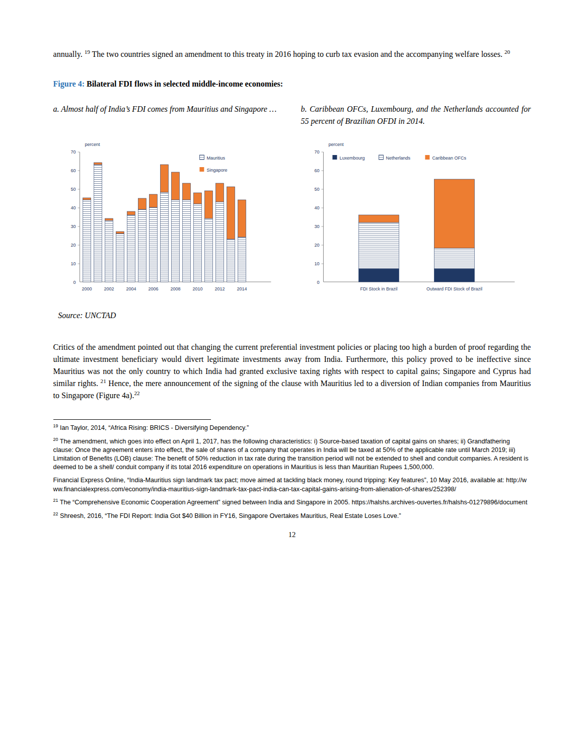annually. 19 The two countries signed an amendment to this treaty in 2016 hoping to curb tax evasion and the accompanying welfare losses. 20
Figure 4: Bilateral FDI flows in selected middle-income economies:
a. Almost half of India’s FDI comes from Mauritius and Singapore …
b. Caribbean OFCs, Luxembourg, and the Netherlands accounted for 55 percent of Brazilian OFDI in 2014.
percent 70 60 50 40 30 20 10 0 Mauritius Singapore 2000 2002 2004 2006 2008 2010 2012 2014
percent 70 60 50 40 30 20 10 0 Luxembourg Netherlands Caribbean OFCs FDI Stock in Brazil Outward FDI Stock of Brazil
Source: UNCTAD
Critics of the amendment pointed out that changing the current preferential investment policies or placing too high a burden of proof regarding the ultimate investment beneficiary would divert legitimate investments away from India. Furthermore, this policy proved to be ineffective since Mauritius was not the only country to which India had granted exclusive taxing rights with respect to capital gains; Singapore and Cyprus had similar rights. 21 Hence, the mere announcement of the signing of the clause with Mauritius led to a diversion of Indian companies from Mauritius to Singapore (Figure 4a).22
19 Ian Taylor, 2014, “Africa Rising: BRICS - Diversifying Dependency.”
20 The amendment, which goes into effect on April 1, 2017, has the following characteristics: i) Source-based taxation of capital gains on shares; ii) Grandfathering clause: Once the agreement enters into effect, the sale of shares of a company that operates in India will be taxed at 50% of the applicable rate until March 2019; iii) Limitation of Benefits (LOB) clause: The benefit of 50% reduction in tax rate during the transition period will not be extended to shell and conduit companies. A resident is deemed to be a shell/ conduit company if its total 2016 expenditure on operations in Mauritius is less than Mauritian Rupees 1,500,000.
Financial Express Online, “India-Mauritius sign landmark tax pact; move aimed at tackling black money, round tripping: Key features”, 10 May 2016, available at: http://www.financialexpress.com/economy/india-mauritius-sign-landmark-tax-pact-india-can-tax-capital-gains-arising-from-alienation-of-shares/252398/
21 The “Comprehensive Economic Cooperation Agreement” signed between India and Singapore in 2005. https://halshs.archives-ouvertes.fr/halshs-01279896/document
22 Shreesh, 2016, “The FDI Report: India Got $40 Billion in FY16, Singapore Overtakes Mauritius, Real Estate Loses Love.”
12